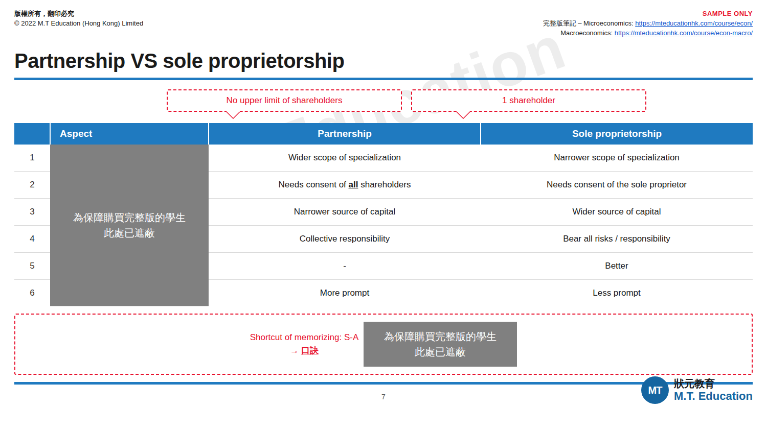Education Melody Tam
版權所有，翻印必究
© 2022 M.T Education (Hong Kong) Limited
SAMPLE ONLY
完整版筆記 – Microeconomics: https://mteducationhk.com/course/econ/
Macroeconomics: https://mteducationhk.com/course/econ-macro/
Partnership VS sole proprietorship
No upper limit of shareholders
1 shareholder
| | Aspect | Partnership | Sole proprietorship |
| --- | --- | --- | --- |
| 1 | 為保障購買完整版的學生 此處已遮蔽 | Wider scope of specialization | Narrower scope of specialization |
| 2 | Needs consent of all shareholders | Needs consent of the sole proprietor |
| 3 | Narrower source of capital | Wider source of capital |
| 4 | Collective responsibility | Bear all risks / responsibility |
| 5 | - | Better |
| 6 | More prompt | Less prompt |
Shortcut of memorizing: S-A → 口訣
為保障購買完整版的學生
此處已遮蔽
7
MT
狀元教育
M.T. Education